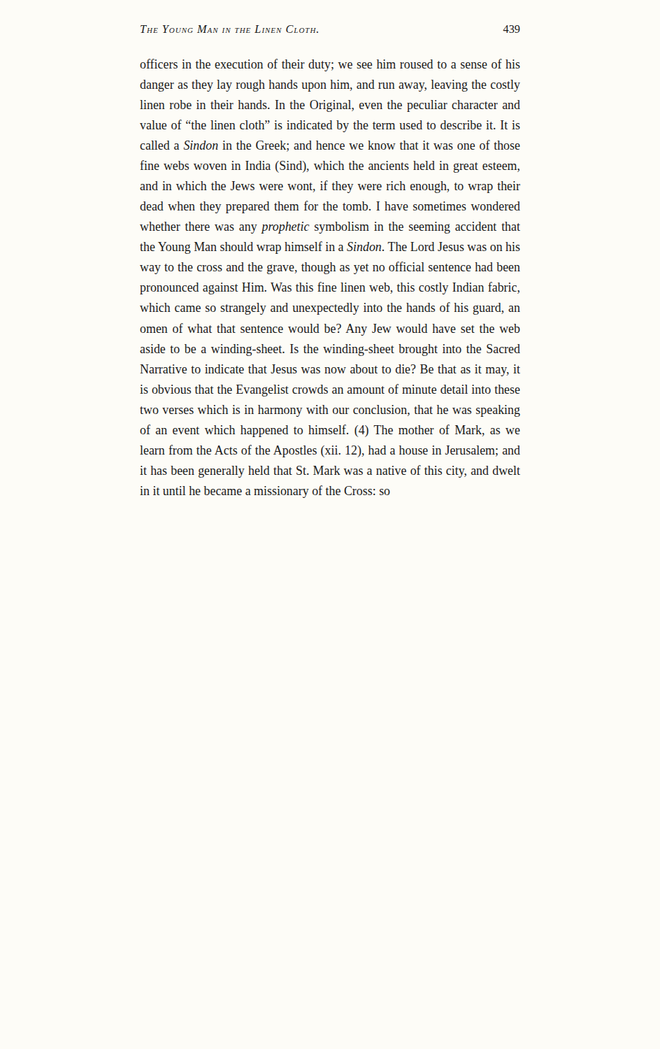The Young Man in the Linen Cloth. 439
officers in the execution of their duty; we see him roused to a sense of his danger as they lay rough hands upon him, and run away, leaving the costly linen robe in their hands. In the Original, even the peculiar character and value of “the linen cloth” is indicated by the term used to describe it. It is called a Sindon in the Greek; and hence we know that it was one of those fine webs woven in India (Sind), which the ancients held in great esteem, and in which the Jews were wont, if they were rich enough, to wrap their dead when they prepared them for the tomb. I have sometimes wondered whether there was any prophetic symbolism in the seeming accident that the Young Man should wrap himself in a Sindon. The Lord Jesus was on his way to the cross and the grave, though as yet no official sentence had been pronounced against Him. Was this fine linen web, this costly Indian fabric, which came so strangely and unexpectedly into the hands of his guard, an omen of what that sentence would be? Any Jew would have set the web aside to be a winding-sheet. Is the winding-sheet brought into the Sacred Narrative to indicate that Jesus was now about to die? Be that as it may, it is obvious that the Evangelist crowds an amount of minute detail into these two verses which is in harmony with our conclusion, that he was speaking of an event which happened to himself. (4) The mother of Mark, as we learn from the Acts of the Apostles (xii. 12), had a house in Jerusalem; and it has been generally held that St. Mark was a native of this city, and dwelt in it until he became a missionary of the Cross: so